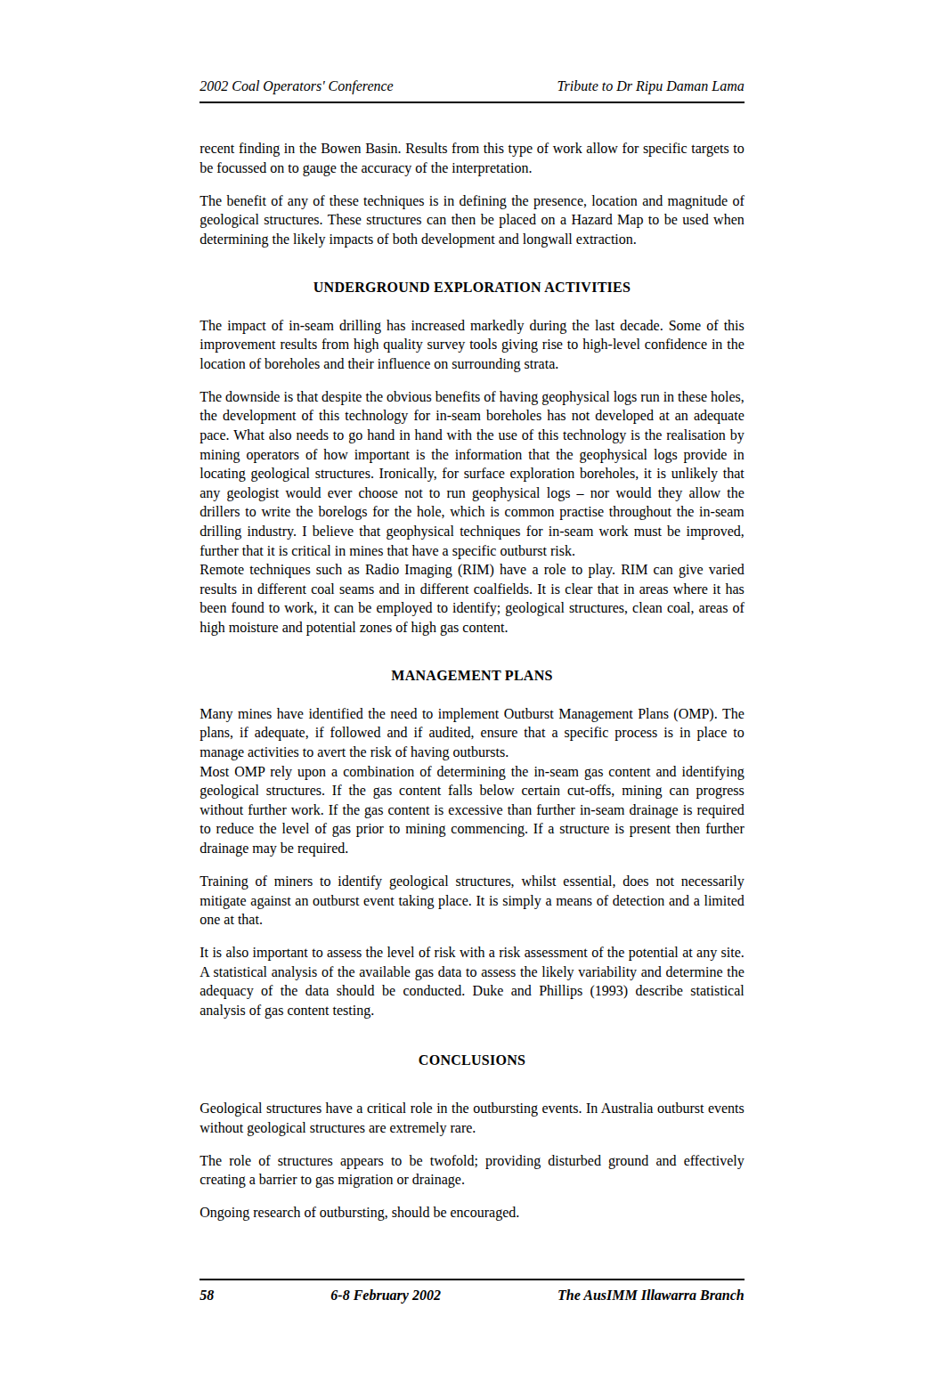2002 Coal Operators' Conference Tribute to Dr Ripu Daman Lama
recent finding in the Bowen Basin. Results from this type of work allow for specific targets to be focussed on to gauge the accuracy of the interpretation.
The benefit of any of these techniques is in defining the presence, location and magnitude of geological structures. These structures can then be placed on a Hazard Map to be used when determining the likely impacts of both development and longwall extraction.
Underground Exploration Activities
The impact of in-seam drilling has increased markedly during the last decade. Some of this improvement results from high quality survey tools giving rise to high-level confidence in the location of boreholes and their influence on surrounding strata.
The downside is that despite the obvious benefits of having geophysical logs run in these holes, the development of this technology for in-seam boreholes has not developed at an adequate pace. What also needs to go hand in hand with the use of this technology is the realisation by mining operators of how important is the information that the geophysical logs provide in locating geological structures. Ironically, for surface exploration boreholes, it is unlikely that any geologist would ever choose not to run geophysical logs – nor would they allow the drillers to write the borelogs for the hole, which is common practise throughout the in-seam drilling industry. I believe that geophysical techniques for in-seam work must be improved, further that it is critical in mines that have a specific outburst risk.
Remote techniques such as Radio Imaging (RIM) have a role to play. RIM can give varied results in different coal seams and in different coalfields. It is clear that in areas where it has been found to work, it can be employed to identify; geological structures, clean coal, areas of high moisture and potential zones of high gas content.
Management Plans
Many mines have identified the need to implement Outburst Management Plans (OMP). The plans, if adequate, if followed and if audited, ensure that a specific process is in place to manage activities to avert the risk of having outbursts.
Most OMP rely upon a combination of determining the in-seam gas content and identifying geological structures. If the gas content falls below certain cut-offs, mining can progress without further work. If the gas content is excessive than further in-seam drainage is required to reduce the level of gas prior to mining commencing. If a structure is present then further drainage may be required.
Training of miners to identify geological structures, whilst essential, does not necessarily mitigate against an outburst event taking place. It is simply a means of detection and a limited one at that.
It is also important to assess the level of risk with a risk assessment of the potential at any site. A statistical analysis of the available gas data to assess the likely variability and determine the adequacy of the data should be conducted. Duke and Phillips (1993) describe statistical analysis of gas content testing.
Conclusions
Geological structures have a critical role in the outbursting events. In Australia outburst events without geological structures are extremely rare.
The role of structures appears to be twofold; providing disturbed ground and effectively creating a barrier to gas migration or drainage.
Ongoing research of outbursting, should be encouraged.
58 6-8 February 2002 The AusIMM Illawarra Branch